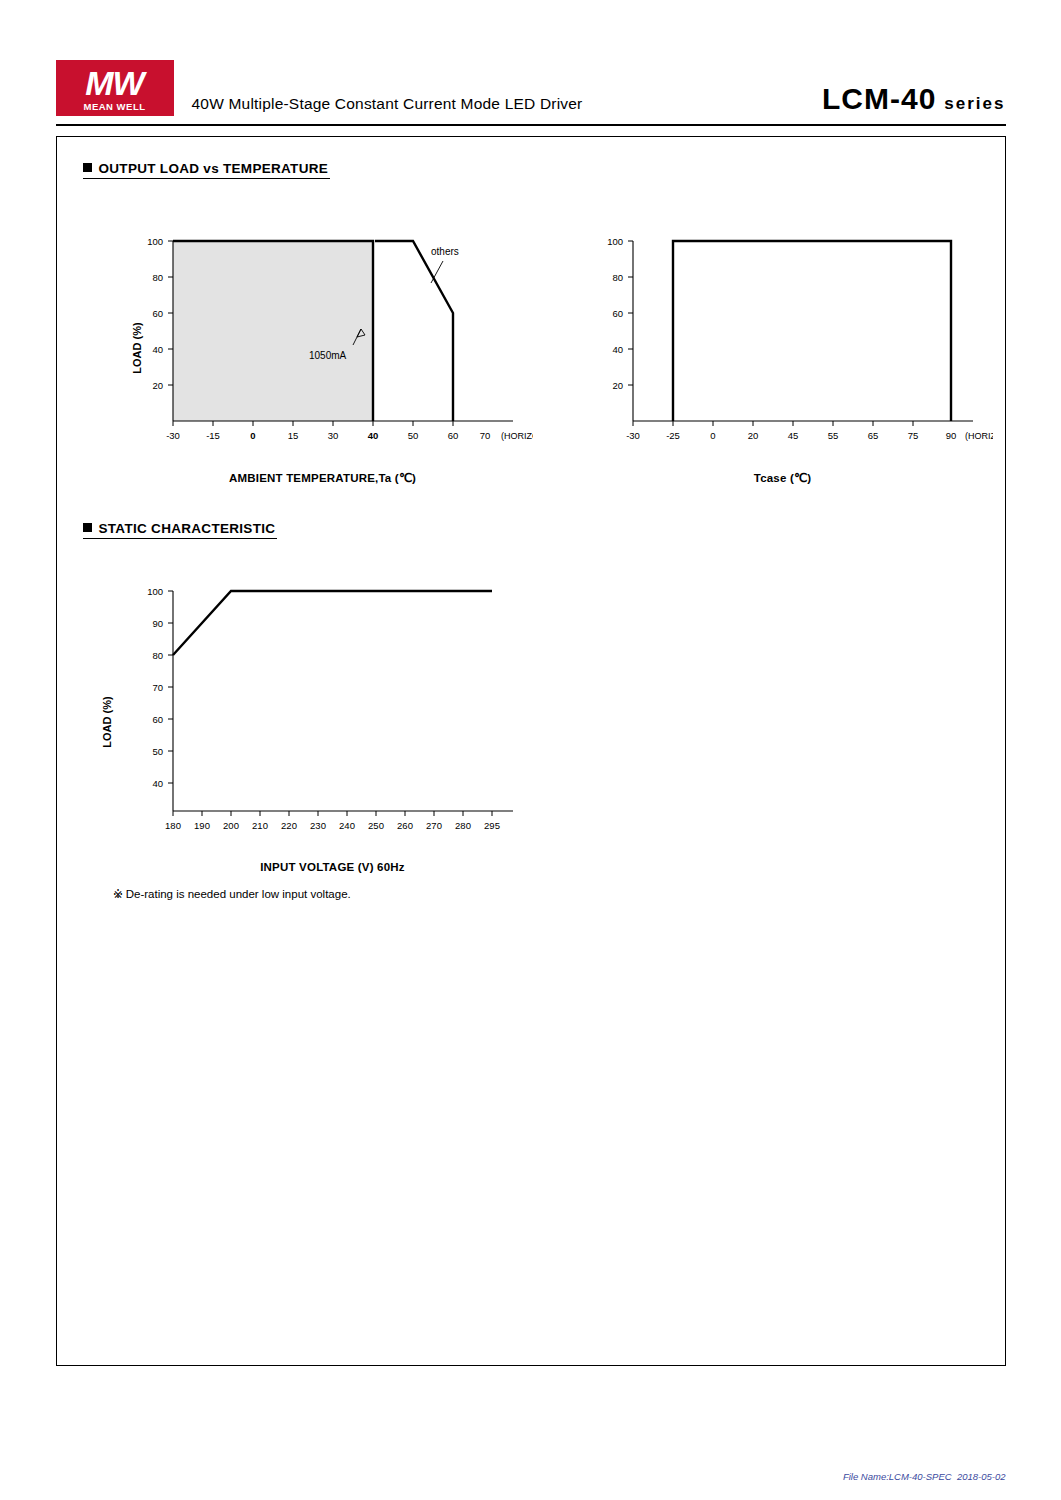MW
MEAN WELL
40W Multiple-Stage Constant Current Mode LED Driver
LCM-40series
OUTPUT LOAD vs TEMPERATURE
LOAD (%)
100 80 60 40 20 -30 -15 0 15 30 40 50 60 70 (HORIZONTAL) others 1050mA
AMBIENT TEMPERATURE,Ta (℃)
100 80 60 40 20 -30 -25 0 20 45 55 65 75 90 (HORIZONTAL)
Tcase (℃)
STATIC CHARACTERISTIC
LOAD (%)
100 90 80 70 60 50 40 180 190 200 210 220 230 240 250 260 270 280 295
INPUT VOLTAGE (V) 60Hz
※ De-rating is needed under low input voltage.
File Name:LCM-40-SPEC 2018-05-02